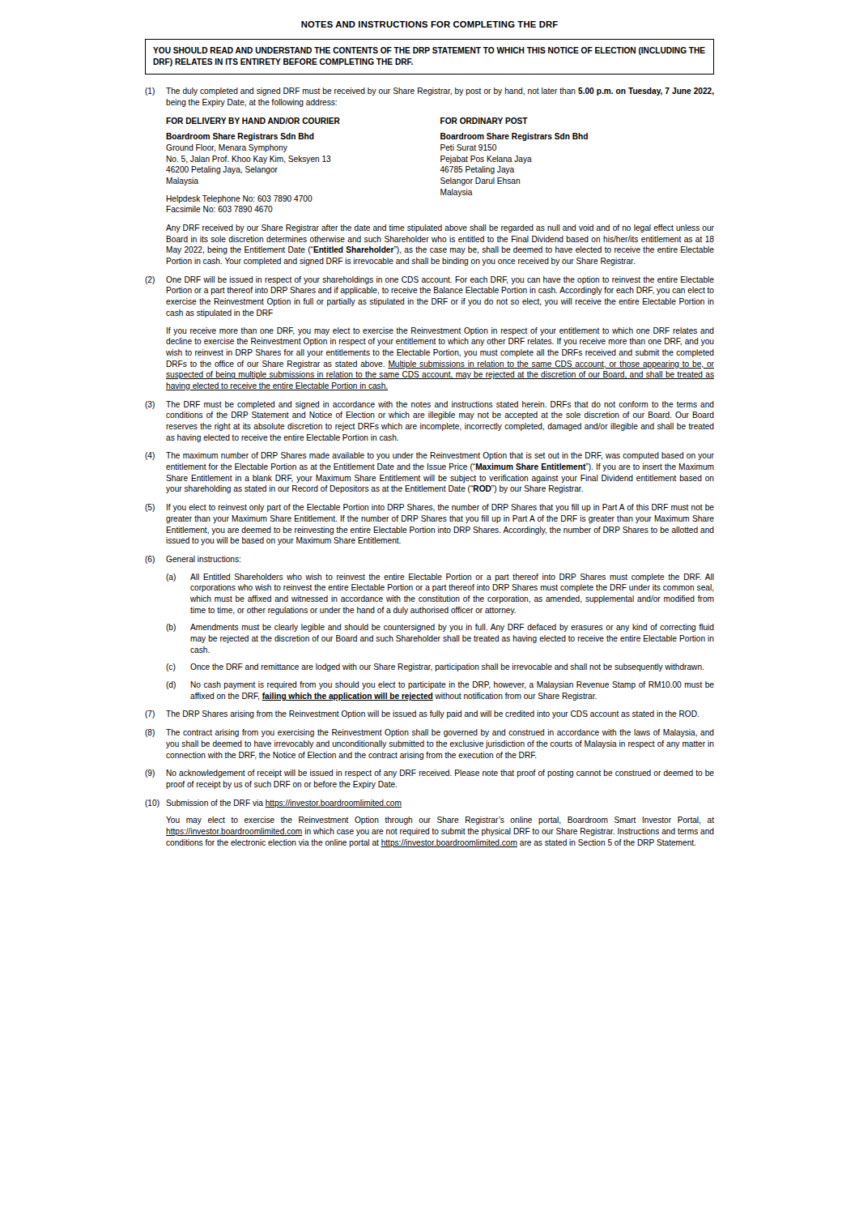NOTES AND INSTRUCTIONS FOR COMPLETING THE DRF
YOU SHOULD READ AND UNDERSTAND THE CONTENTS OF THE DRP STATEMENT TO WHICH THIS NOTICE OF ELECTION (INCLUDING THE DRF) RELATES IN ITS ENTIRETY BEFORE COMPLETING THE DRF.
| (1) | The duly completed and signed DRF must be received by our Share Registrar, by post or by hand, not later than 5.00 p.m. on Tuesday, 7 June 2022, being the Expiry Date, at the following address: / FOR DELIVERY BY HAND AND/OR COURIER Boardroom Share Registrars Sdn Bhd Ground Floor, Menara Symphony No. 5, Jalan Prof. Khoo Kay Kim, Seksyen 13 46200 Petaling Jaya, Selangor Malaysia Helpdesk Telephone No: 603 7890 4700 Facsimile No: 603 7890 4670 / FOR ORDINARY POST Boardroom Share Registrars Sdn Bhd Peti Surat 9150 Pejabat Pos Kelana Jaya 46785 Petaling Jaya Selangor Darul Ehsan Malaysia / Any DRF received by our Share Registrar after the date and time stipulated above shall be regarded as null and void and of no legal effect unless our Board in its sole discretion determines otherwise and such Shareholder who is entitled to the Final Dividend based on his/her/its entitlement as at 18 May 2022, being the Entitlement Date (“ Entitled Shareholder ”), as the case may be, shall be deemed to have elected to receive the entire Electable Portion in cash. Your completed and signed DRF is irrevocable and shall be binding on you once received by our Share Registrar. |
| (2) | One DRF will be issued in respect of your shareholdings in one CDS account. For each DRF, you can have the option to reinvest the entire Electable Portion or a part thereof into DRP Shares and if applicable, to receive the Balance Electable Portion in cash. Accordingly for each DRF, you can elect to exercise the Reinvestment Option in full or partially as stipulated in the DRF or if you do not so elect, you will receive the entire Electable Portion in cash as stipulated in the DRF If you receive more than one DRF, you may elect to exercise the Reinvestment Option in respect of your entitlement to which one DRF relates and decline to exercise the Reinvestment Option in respect of your entitlement to which any other DRF relates. If you receive more than one DRF, and you wish to reinvest in DRP Shares for all your entitlements to the Electable Portion, you must complete all the DRFs received and submit the completed DRFs to the office of our Share Registrar as stated above. Multiple submissions in relation to the same CDS account, or those appearing to be, or suspected of being multiple submissions in relation to the same CDS account, may be rejected at the discretion of our Board, and shall be treated as having elected to receive the entire Electable Portion in cash. |
| (3) | The DRF must be completed and signed in accordance with the notes and instructions stated herein. DRFs that do not conform to the terms and conditions of the DRP Statement and Notice of Election or which are illegible may not be accepted at the sole discretion of our Board. Our Board reserves the right at its absolute discretion to reject DRFs which are incomplete, incorrectly completed, damaged and/or illegible and shall be treated as having elected to receive the entire Electable Portion in cash. |
| (4) | The maximum number of DRP Shares made available to you under the Reinvestment Option that is set out in the DRF, was computed based on your entitlement for the Electable Portion as at the Entitlement Date and the Issue Price (“ Maximum Share Entitlement ”). If you are to insert the Maximum Share Entitlement in a blank DRF, your Maximum Share Entitlement will be subject to verification against your Final Dividend entitlement based on your shareholding as stated in our Record of Depositors as at the Entitlement Date (“ ROD ”) by our Share Registrar. |
| (5) | If you elect to reinvest only part of the Electable Portion into DRP Shares, the number of DRP Shares that you fill up in Part A of this DRF must not be greater than your Maximum Share Entitlement. If the number of DRP Shares that you fill up in Part A of the DRF is greater than your Maximum Share Entitlement, you are deemed to be reinvesting the entire Electable Portion into DRP Shares. Accordingly, the number of DRP Shares to be allotted and issued to you will be based on your Maximum Share Entitlement. |
| (6) | General instructions: / (a) / All Entitled Shareholders who wish to reinvest the entire Electable Portion or a part thereof into DRP Shares must complete the DRF. All corporations who wish to reinvest the entire Electable Portion or a part thereof into DRP Shares must complete the DRF under its common seal, which must be affixed and witnessed in accordance with the constitution of the corporation, as amended, supplemental and/or modified from time to time, or other regulations or under the hand of a duly authorised officer or attorney. / / (b) / Amendments must be clearly legible and should be countersigned by you in full. Any DRF defaced by erasures or any kind of correcting fluid may be rejected at the discretion of our Board and such Shareholder shall be treated as having elected to receive the entire Electable Portion in cash. / / (c) / Once the DRF and remittance are lodged with our Share Registrar, participation shall be irrevocable and shall not be subsequently withdrawn. / / (d) / No cash payment is required from you should you elect to participate in the DRP, however, a Malaysian Revenue Stamp of RM10.00 must be affixed on the DRF, failing which the application will be rejected without notification from our Share Registrar. / |
| (7) | The DRP Shares arising from the Reinvestment Option will be issued as fully paid and will be credited into your CDS account as stated in the ROD. |
| (8) | The contract arising from you exercising the Reinvestment Option shall be governed by and construed in accordance with the laws of Malaysia, and you shall be deemed to have irrevocably and unconditionally submitted to the exclusive jurisdiction of the courts of Malaysia in respect of any matter in connection with the DRF, the Notice of Election and the contract arising from the execution of the DRF. |
| (9) | No acknowledgement of receipt will be issued in respect of any DRF received. Please note that proof of posting cannot be construed or deemed to be proof of receipt by us of such DRF on or before the Expiry Date. |
| (10) | Submission of the DRF via https://investor.boardroomlimited.com You may elect to exercise the Reinvestment Option through our Share Registrar’s online portal, Boardroom Smart Investor Portal, at https://investor.boardroomlimited.com in which case you are not required to submit the physical DRF to our Share Registrar. Instructions and terms and conditions for the electronic election via the online portal at https://investor.boardroomlimited.com are as stated in Section 5 of the DRP Statement. |